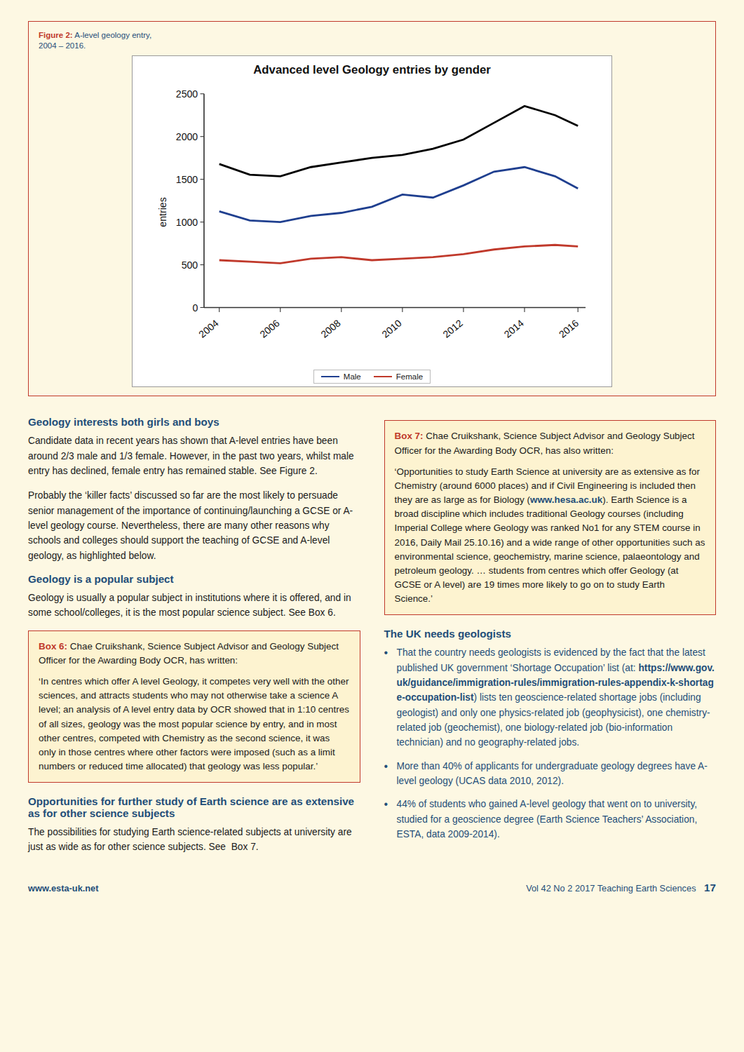Figure 2: A-level geology entry,
2004 – 2016.
Advanced level Geology entries by gender
0 500 1000 1500 2000 2500 entries 2004 2006 2008 2010 2012 2014 2016
Male Female
Geology interests both girls and boys
Candidate data in recent years has shown that A-level entries have been around 2/3 male and 1/3 female. However, in the past two years, whilst male entry has declined, female entry has remained stable. See Figure 2.
Probably the ‘killer facts’ discussed so far are the most likely to persuade senior management of the importance of continuing/launching a GCSE or A-level geology course. Nevertheless, there are many other reasons why schools and colleges should support the teaching of GCSE and A-level geology, as highlighted below.
Geology is a popular subject
Geology is usually a popular subject in institutions where it is offered, and in some school/colleges, it is the most popular science subject. See Box 6.
Box 6: Chae Cruikshank, Science Subject Advisor and Geology Subject Officer for the Awarding Body OCR, has written:
‘In centres which offer A level Geology, it competes very well with the other sciences, and attracts students who may not otherwise take a science A level; an analysis of A level entry data by OCR showed that in 1:10 centres of all sizes, geology was the most popular science by entry, and in most other centres, competed with Chemistry as the second science, it was only in those centres where other factors were imposed (such as a limit numbers or reduced time allocated) that geology was less popular.’
Opportunities for further study of Earth science are as extensive as for other science subjects
The possibilities for studying Earth science-related subjects at university are just as wide as for other science subjects. See Box 7.
Box 7: Chae Cruikshank, Science Subject Advisor and Geology Subject Officer for the Awarding Body OCR, has also written:
‘Opportunities to study Earth Science at university are as extensive as for Chemistry (around 6000 places) and if Civil Engineering is included then they are as large as for Biology (www.hesa.ac.uk). Earth Science is a broad discipline which includes traditional Geology courses (including Imperial College where Geology was ranked No1 for any STEM course in 2016, Daily Mail 25.10.16) and a wide range of other opportunities such as environmental science, geochemistry, marine science, palaeontology and petroleum geology. … students from centres which offer Geology (at GCSE or A level) are 19 times more likely to go on to study Earth Science.’
The UK needs geologists
That the country needs geologists is evidenced by the fact that the latest published UK government ‘Shortage Occupation’ list (at: https://www.gov.uk/guidance/immigration-rules/immigration-rules-appendix-k-shortage-occupation-list) lists ten geoscience-related shortage jobs (including geologist) and only one physics-related job (geophysicist), one chemistry-related job (geochemist), one biology-related job (bio-information technician) and no geography-related jobs.
More than 40% of applicants for undergraduate geology degrees have A-level geology (UCAS data 2010, 2012).
44% of students who gained A-level geology that went on to university, studied for a geoscience degree (Earth Science Teachers’ Association, ESTA, data 2009-2014).
www.esta-uk.net
Vol 42 No 2 2017 Teaching Earth Sciences 17